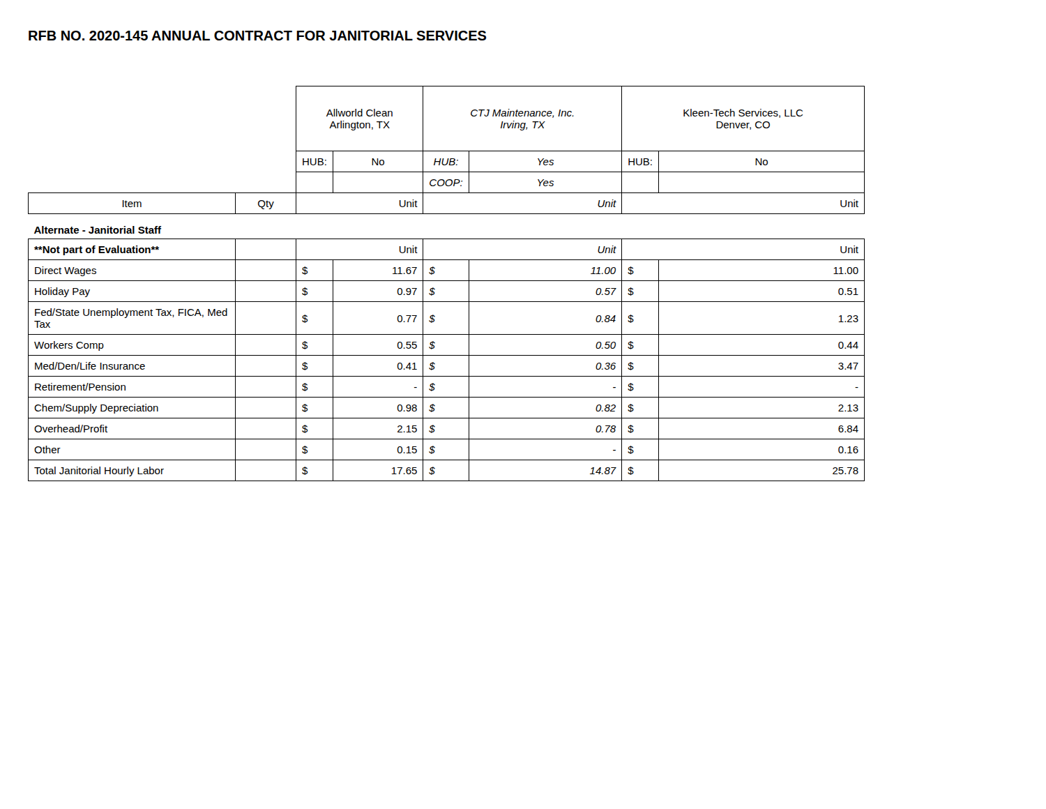RFB NO. 2020-145 ANNUAL CONTRACT FOR JANITORIAL SERVICES
| | | Allworld Clean Arlington, TX | CTJ Maintenance, Inc. Irving, TX | Kleen-Tech Services, LLC Denver, CO |
| | | HUB: | No | HUB: | Yes | HUB: | No |
| | | | | COOP: | Yes | | |
| Item | Qty | Unit | Unit | Unit |
| Alternate - Janitorial Staff |
| **Not part of Evaluation** | | Unit | Unit | Unit |
| Direct Wages | | $ | 11.67 | $ | 11.00 | $ | 11.00 |
| Holiday Pay | | $ | 0.97 | $ | 0.57 | $ | 0.51 |
| Fed/State Unemployment Tax, FICA, Med Tax | | $ | 0.77 | $ | 0.84 | $ | 1.23 |
| Workers Comp | | $ | 0.55 | $ | 0.50 | $ | 0.44 |
| Med/Den/Life Insurance | | $ | 0.41 | $ | 0.36 | $ | 3.47 |
| Retirement/Pension | | $ | - | $ | - | $ | - |
| Chem/Supply Depreciation | | $ | 0.98 | $ | 0.82 | $ | 2.13 |
| Overhead/Profit | | $ | 2.15 | $ | 0.78 | $ | 6.84 |
| Other | | $ | 0.15 | $ | - | $ | 0.16 |
| Total Janitorial Hourly Labor | | $ | 17.65 | $ | 14.87 | $ | 25.78 |